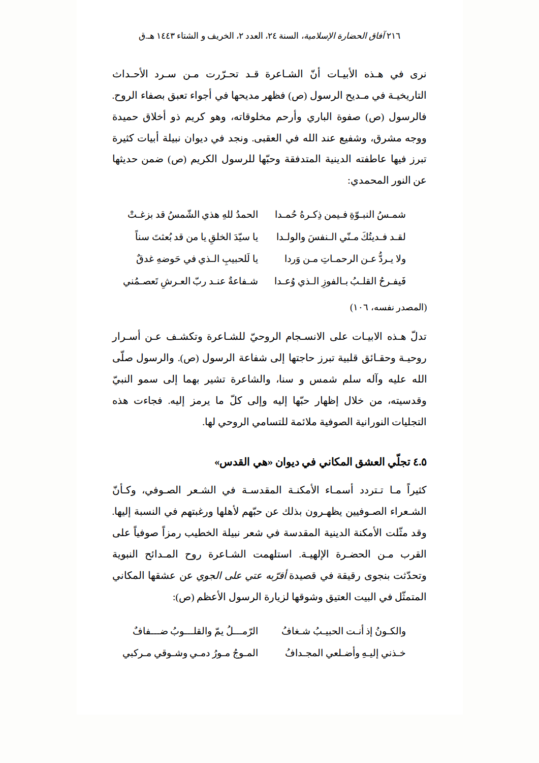٢١٦ آفاق الحضارة الإسلامية، السنة ٢٤، العدد ٢، الخريف و الشتاء ١٤٤٣ هـ.ق
نرى في هـذه الأبيـات أنّ الشـاعرة قـد تحـرّرت مـن سـرد الأحـداث التاريخيـة في مـديح الرسول (ص) فظهر مديحها في أجواء تعبق بصفاء الروح. فالرسول (ص) صفوة الباري وأرحم مخلوقاته، وهو كريم ذو أخلاق حميدة ووجه مشرق، وشفيع عند الله في العقبى. ونجد في ديوان نبيلة أبيات كثيرة تبرز فيها عاطفته الدينية المتدفقة وحبّها للرسول الكريم (ص) ضمن حديثها عن النور المحمدي:
| شمـسُ النبـوّةِ فـيمن ذِكـرهُ حُمـدا | الحمدُ للهِ هذي الشّمسُ قد بزغـتْ |
| لقـد فـديتُكَ مـنّي الـنفسَ والولـدا | يا سيّدَ الخلقِ يا من قد بُعثتَ سناً |
| ولا يـردُّ عـن الرحمـاتِ مـن وَردا | يا لَلحبيبِ الـذي في حَوضهِ غدقٌ |
| فَيفـرحُ القلـبُ بـالفوزِ الـذي وُعـدا | شـفاعةٌ عنـد ربّ العـرشِ تَعصـمُني |
(المصدر نفسه، ١٠٦)
تدلّ هـذه الابيـات على الانسـجام الروحيّ للشـاعرة وتكشـف عـن أسـرار روحيـة وحقـائق قلبية تبرز حاجتها إلى شفاعة الرسول (ص). والرسول صلّى الله عليه وآله سلم شمس و سنا، والشاعرة تشير بهما إلى سمو النبيّ وقدسيته، من خلال إظهار حبّها إليه وإلى كلّ ما يرمز إليه. فجاءت هذه التجليات النورانية الصوفية ملائمة للتسامي الروحي لها.
٤.٥ تجلّي العشق المكاني في ديوان «هي القدس»
كثيراً مـا تـتردد أسمـاء الأمكنـة المقدسـة في الشـعر الصـوفي، وكـأنّ الشـعراء الصـوفيين يظهـرون بذلك عن حبّهم لأهلها ورغبتهم في النسبة إليها. وقد مثّلت الأمكنة الدينية المقدسة في شعر نبيلة الخطيب رمزاً صوفياً على القرب مـن الحضـرة الإلهيـة. استلهمت الشـاعرة روح المـدائح النبوية وتحدّثت بنجوى رقيقة في قصيدة أقرّبه عتي على الجوي عن عشقها المكاني المتمثّل في البيت العتيق وشوقها لزيارة الرسول الأعظم (ص):
| والكـونُ إذ أنـت الحبيـبُ شـغافُ | الرّمـــلُ يمّ والقلـــوبُ ضـــفافٌ |
| خـذني إليـهِ وأضـلعي المجـدافُ | المـوجُ مـورُ دمـي وشـوقي مـركبي |